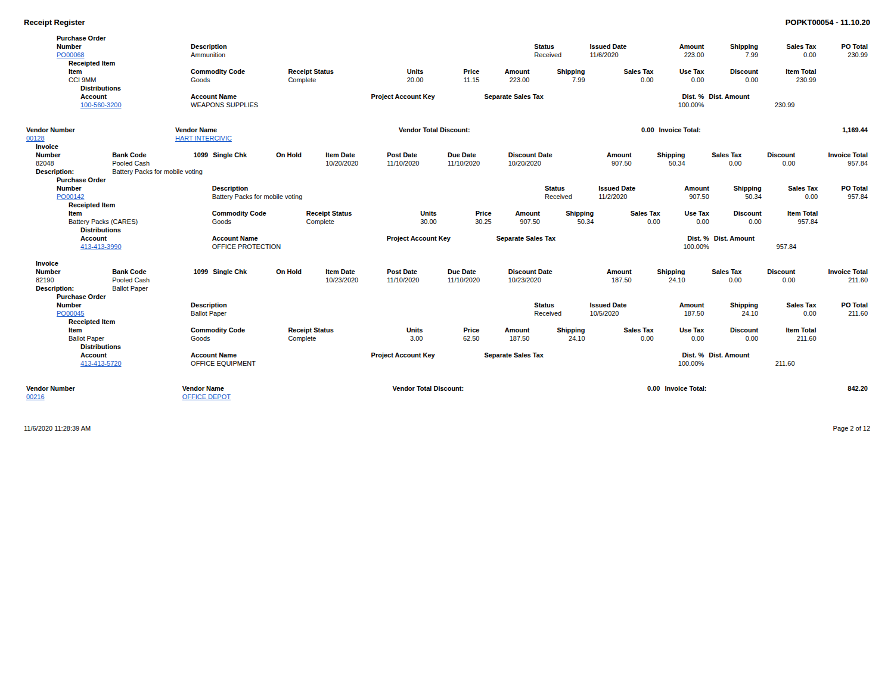Receipt Register POPKT00054 - 11.10.20
| Purchase Order |
| Number | Description | | | Status | Issued Date | Amount | Shipping | Sales Tax | PO Total |
| PO00068 | Ammunition | | | Received | 11/6/2020 | 223.00 | 7.99 | 0.00 | 230.99 |
| Receipted Item |
| Item | Commodity Code | Receipt Status | Units | Price | Amount | Shipping | Sales Tax | Use Tax | Discount | Item Total | |
| CCI 9MM | Goods | Complete | 20.00 | 11.15 | 223.00 | 7.99 | 0.00 | 0.00 | 0.00 | 230.99 | |
| Distributions |
| Account | Account Name | Project Account Key | Separate Sales Tax | | Dist. % | Dist. Amount | |
| 100-560-3200 | WEAPONS SUPPLIES | | | | 100.00% | 230.99 | |
| Vendor Number | Vendor Name | | | | | Vendor Total Discount: | 0.00 | Invoice Total: | 1,169.44 |
| 00128 | HART INTERCIVIC | | | | | | | | |
| Invoice |
| Number | Bank Code | 1099 | Single Chk | On Hold | Item Date | Post Date | Due Date | Discount Date | Amount | Shipping | Sales Tax | Discount | Invoice Total |
| 82048 | Pooled Cash | | | | 10/20/2020 | 11/10/2020 | 11/10/2020 | 10/20/2020 | 907.50 | 50.34 | 0.00 | 0.00 | 957.84 |
| Description: | Battery Packs for mobile voting | |
| Purchase Order |
| Number | Description | | | Status | Issued Date | Amount | Shipping | Sales Tax | PO Total |
| PO00142 | Battery Packs for mobile voting | | | Received | 11/2/2020 | 907.50 | 50.34 | 0.00 | 957.84 |
| Receipted Item |
| Item | Commodity Code | Receipt Status | Units | Price | Amount | Shipping | Sales Tax | Use Tax | Discount | Item Total | |
| Battery Packs (CARES) | Goods | Complete | 30.00 | 30.25 | 907.50 | 50.34 | 0.00 | 0.00 | 0.00 | 957.84 | |
| Distributions |
| Account | Account Name | Project Account Key | Separate Sales Tax | | Dist. % | Dist. Amount | |
| 413-413-3990 | OFFICE PROTECTION | | | | 100.00% | 957.84 | |
| Invoice |
| Number | Bank Code | 1099 | Single Chk | On Hold | Item Date | Post Date | Due Date | Discount Date | Amount | Shipping | Sales Tax | Discount | Invoice Total |
| 82190 | Pooled Cash | | | | 10/23/2020 | 11/10/2020 | 11/10/2020 | 10/23/2020 | 187.50 | 24.10 | 0.00 | 0.00 | 211.60 |
| Description: | Ballot Paper | |
| Purchase Order |
| Number | Description | | | Status | Issued Date | Amount | Shipping | Sales Tax | PO Total |
| PO00045 | Ballot Paper | | | Received | 10/5/2020 | 187.50 | 24.10 | 0.00 | 211.60 |
| Receipted Item |
| Item | Commodity Code | Receipt Status | Units | Price | Amount | Shipping | Sales Tax | Use Tax | Discount | Item Total | |
| Ballot Paper | Goods | Complete | 3.00 | 62.50 | 187.50 | 24.10 | 0.00 | 0.00 | 0.00 | 211.60 | |
| Distributions |
| Account | Account Name | Project Account Key | Separate Sales Tax | | Dist. % | Dist. Amount | |
| 413-413-5720 | OFFICE EQUIPMENT | | | | 100.00% | 211.60 | |
| Vendor Number | Vendor Name | | | | | Vendor Total Discount: | 0.00 | Invoice Total: | 842.20 |
| 00216 | OFFICE DEPOT | | | | | | | | |
11/6/2020 11:28:39 AM Page 2 of 12